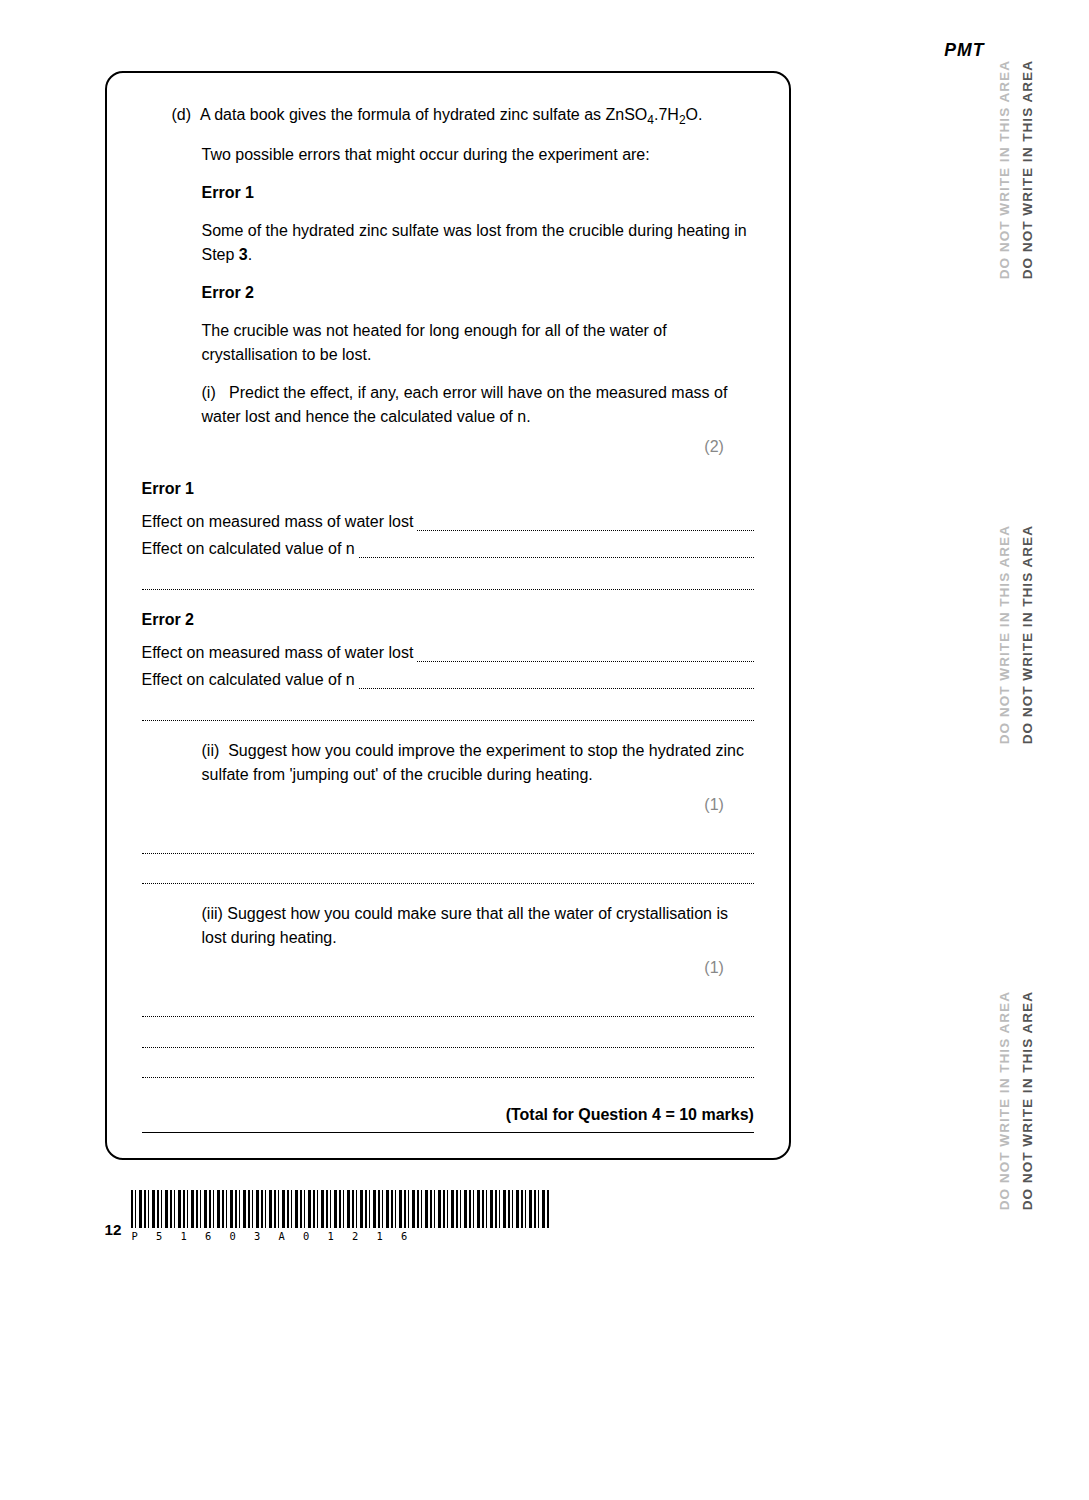PMT
DO NOT WRITE IN THIS AREA
DO NOT WRITE IN THIS AREA
DO NOT WRITE IN THIS AREA
DO NOT WRITE IN THIS AREA
DO NOT WRITE IN THIS AREA
DO NOT WRITE IN THIS AREA
(d) A data book gives the formula of hydrated zinc sulfate as ZnSO4.7H2O.
Two possible errors that might occur during the experiment are:
Error 1
Some of the hydrated zinc sulfate was lost from the crucible during heating in Step 3.
Error 2
The crucible was not heated for long enough for all of the water of crystallisation to be lost.
(i) Predict the effect, if any, each error will have on the measured mass of water lost and hence the calculated value of n.
(2)
Error 1
Effect on measured mass of water lost
Effect on calculated value of n
Error 2
Effect on measured mass of water lost
Effect on calculated value of n
(ii) Suggest how you could improve the experiment to stop the hydrated zinc sulfate from 'jumping out' of the crucible during heating.
(1)
(iii) Suggest how you could make sure that all the water of crystallisation is lost during heating.
(1)
(Total for Question 4 = 10 marks)
12
P 5 1 6 0 3 A 0 1 2 1 6